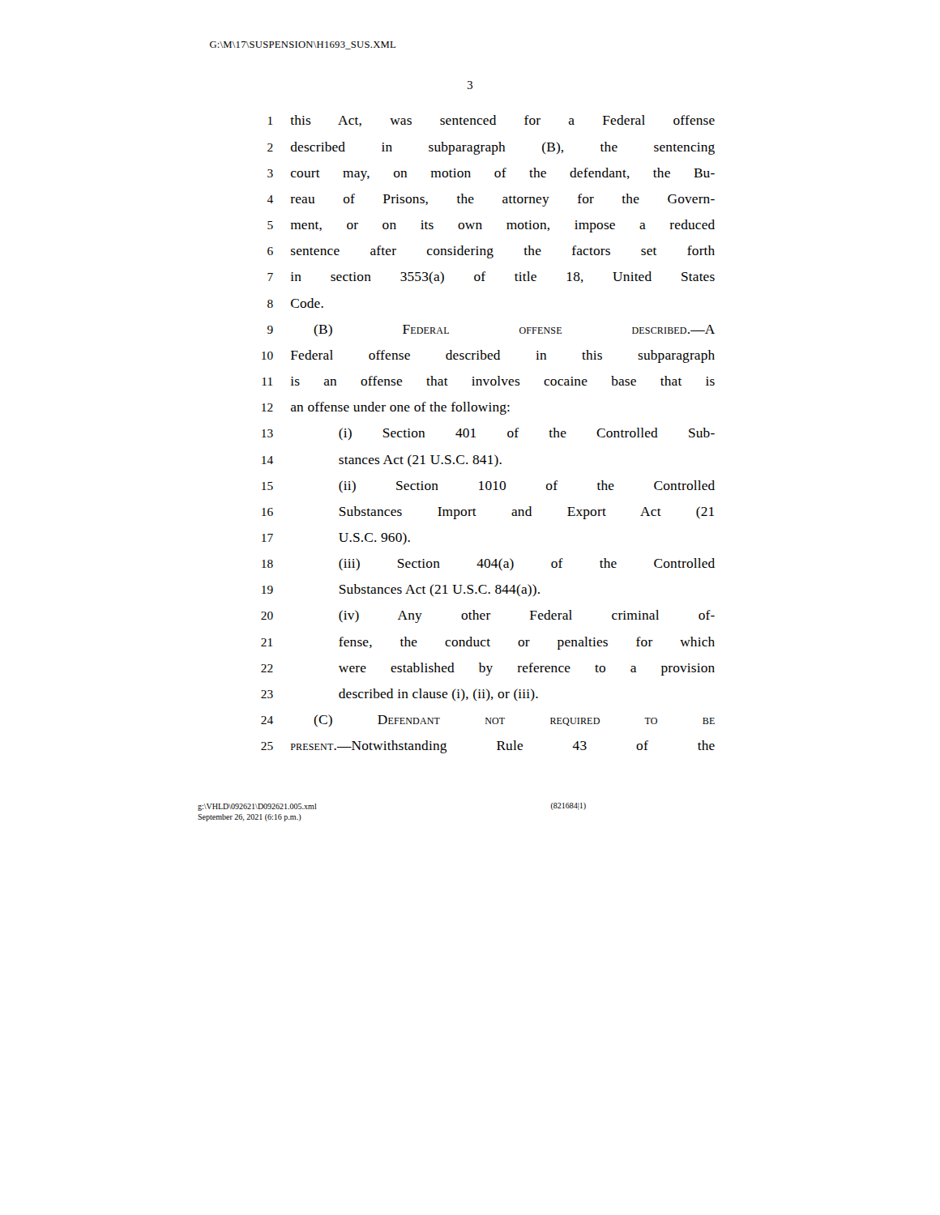G:\M\17\SUSPENSION\H1693_SUS.XML
3
1
this Act, was sentenced for a Federal offense
2
described in subparagraph (B), the sentencing
3
court may, on motion of the defendant, the Bu-
4
reau of Prisons, the attorney for the Govern-
5
ment, or on its own motion, impose a reduced
6
sentence after considering the factors set forth
7
in section 3553(a) of title 18, United States
8
Code.
9
(B) Federal offense described.—A
10
Federal offense described in this subparagraph
11
is an offense that involves cocaine base that is
12
an offense under one of the following:
13
(i) Section 401 of the Controlled Sub-
14
stances Act (21 U.S.C. 841).
15
(ii) Section 1010 of the Controlled
16
Substances Import and Export Act (21
17
U.S.C. 960).
18
(iii) Section 404(a) of the Controlled
19
Substances Act (21 U.S.C. 844(a)).
20
(iv) Any other Federal criminal of-
21
fense, the conduct or penalties for which
22
were established by reference to a provision
23
described in clause (i), (ii), or (iii).
24
(C) Defendant not required to be
25
present.—Notwithstanding Rule 43 of the
g:\VHLD\092621\D092621.005.xml
September 26, 2021 (6:16 p.m.)
(821684|1)